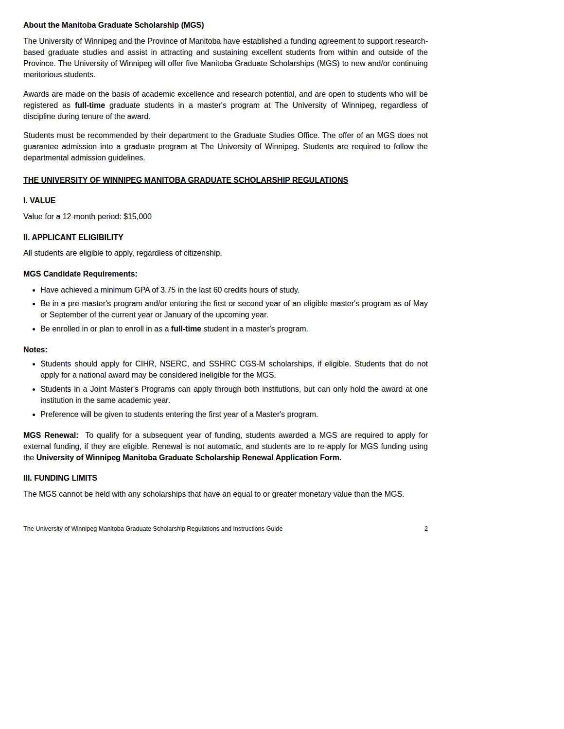About the Manitoba Graduate Scholarship (MGS)
The University of Winnipeg and the Province of Manitoba have established a funding agreement to support research-based graduate studies and assist in attracting and sustaining excellent students from within and outside of the Province. The University of Winnipeg will offer five Manitoba Graduate Scholarships (MGS) to new and/or continuing meritorious students.
Awards are made on the basis of academic excellence and research potential, and are open to students who will be registered as full-time graduate students in a master's program at The University of Winnipeg, regardless of discipline during tenure of the award.
Students must be recommended by their department to the Graduate Studies Office. The offer of an MGS does not guarantee admission into a graduate program at The University of Winnipeg. Students are required to follow the departmental admission guidelines.
THE UNIVERSITY OF WINNIPEG MANITOBA GRADUATE SCHOLARSHIP REGULATIONS
I. VALUE
Value for a 12-month period: $15,000
II. APPLICANT ELIGIBILITY
All students are eligible to apply, regardless of citizenship.
MGS Candidate Requirements:
Have achieved a minimum GPA of 3.75 in the last 60 credits hours of study.
Be in a pre-master's program and/or entering the first or second year of an eligible master's program as of May or September of the current year or January of the upcoming year.
Be enrolled in or plan to enroll in as a full-time student in a master's program.
Notes:
Students should apply for CIHR, NSERC, and SSHRC CGS-M scholarships, if eligible. Students that do not apply for a national award may be considered ineligible for the MGS.
Students in a Joint Master's Programs can apply through both institutions, but can only hold the award at one institution in the same academic year.
Preference will be given to students entering the first year of a Master's program.
MGS Renewal: To qualify for a subsequent year of funding, students awarded a MGS are required to apply for external funding, if they are eligible. Renewal is not automatic, and students are to re-apply for MGS funding using the University of Winnipeg Manitoba Graduate Scholarship Renewal Application Form.
III. FUNDING LIMITS
The MGS cannot be held with any scholarships that have an equal to or greater monetary value than the MGS.
The University of Winnipeg Manitoba Graduate Scholarship Regulations and Instructions Guide 2